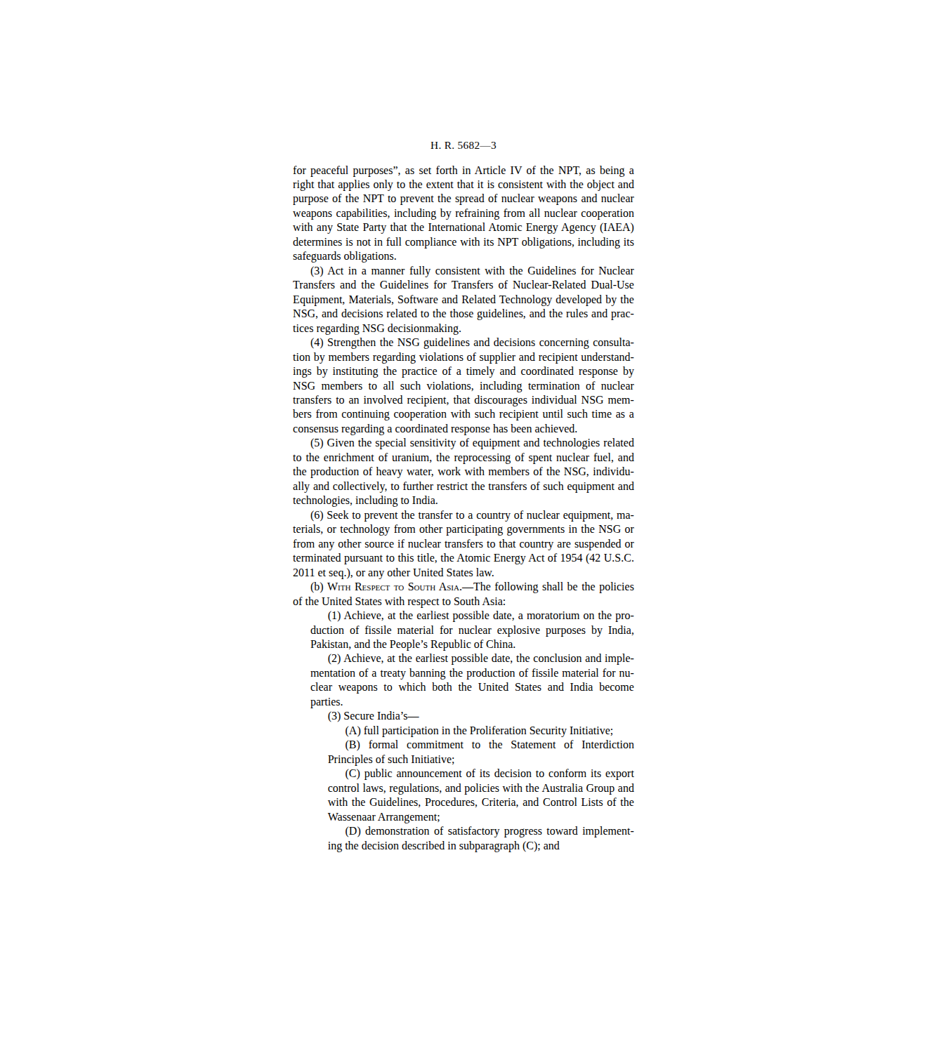H. R. 5682—3
for peaceful purposes”, as set forth in Article IV of the NPT, as being a right that applies only to the extent that it is consistent with the object and purpose of the NPT to prevent the spread of nuclear weapons and nuclear weapons capabilities, including by refraining from all nuclear cooperation with any State Party that the International Atomic Energy Agency (IAEA) determines is not in full compliance with its NPT obligations, including its safeguards obligations.
(3) Act in a manner fully consistent with the Guidelines for Nuclear Transfers and the Guidelines for Transfers of Nuclear-Related Dual-Use Equipment, Materials, Software and Related Technology developed by the NSG, and decisions related to the those guidelines, and the rules and practices regarding NSG decisionmaking.
(4) Strengthen the NSG guidelines and decisions concerning consultation by members regarding violations of supplier and recipient understandings by instituting the practice of a timely and coordinated response by NSG members to all such violations, including termination of nuclear transfers to an involved recipient, that discourages individual NSG members from continuing cooperation with such recipient until such time as a consensus regarding a coordinated response has been achieved.
(5) Given the special sensitivity of equipment and technologies related to the enrichment of uranium, the reprocessing of spent nuclear fuel, and the production of heavy water, work with members of the NSG, individually and collectively, to further restrict the transfers of such equipment and technologies, including to India.
(6) Seek to prevent the transfer to a country of nuclear equipment, materials, or technology from other participating governments in the NSG or from any other source if nuclear transfers to that country are suspended or terminated pursuant to this title, the Atomic Energy Act of 1954 (42 U.S.C. 2011 et seq.), or any other United States law.
(b) With Respect to South Asia.—The following shall be the policies of the United States with respect to South Asia:
(1) Achieve, at the earliest possible date, a moratorium on the production of fissile material for nuclear explosive purposes by India, Pakistan, and the People’s Republic of China.
(2) Achieve, at the earliest possible date, the conclusion and implementation of a treaty banning the production of fissile material for nuclear weapons to which both the United States and India become parties.
(3) Secure India’s—
(A) full participation in the Proliferation Security Initiative;
(B) formal commitment to the Statement of Interdiction Principles of such Initiative;
(C) public announcement of its decision to conform its export control laws, regulations, and policies with the Australia Group and with the Guidelines, Procedures, Criteria, and Control Lists of the Wassenaar Arrangement;
(D) demonstration of satisfactory progress toward implementing the decision described in subparagraph (C); and